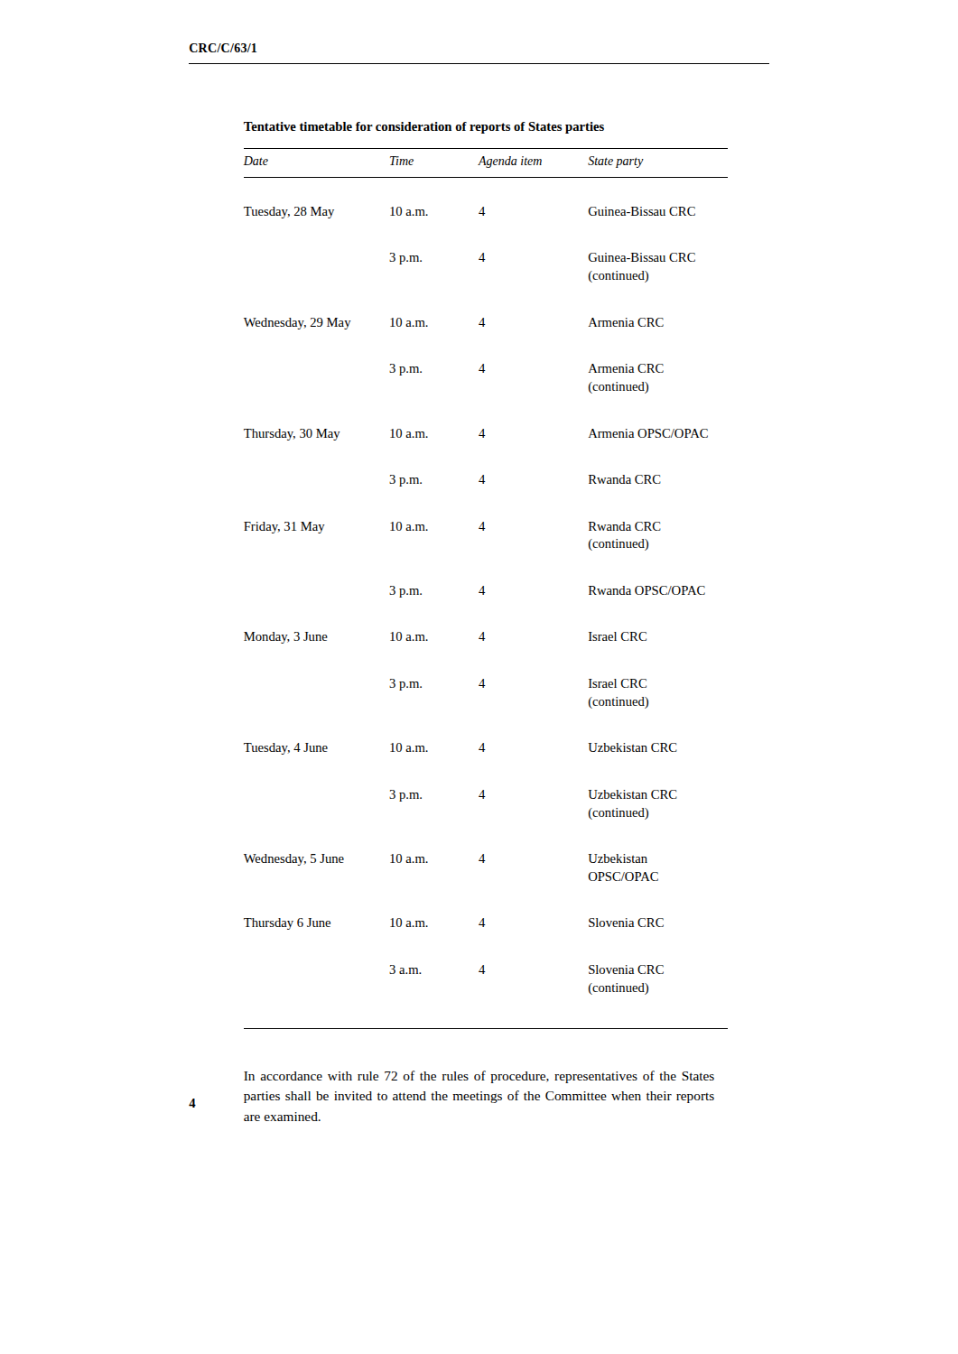CRC/C/63/1
Tentative timetable for consideration of reports of States parties
| Date | Time | Agenda item | State party |
| --- | --- | --- | --- |
| Tuesday, 28 May | 10 a.m. | 4 | Guinea-Bissau CRC |
| | 3 p.m. | 4 | Guinea-Bissau CRC (continued) |
| Wednesday, 29 May | 10 a.m. | 4 | Armenia CRC |
| | 3 p.m. | 4 | Armenia CRC (continued) |
| Thursday, 30 May | 10 a.m. | 4 | Armenia OPSC/OPAC |
| | 3 p.m. | 4 | Rwanda CRC |
| Friday, 31 May | 10 a.m. | 4 | Rwanda CRC (continued) |
| | 3 p.m. | 4 | Rwanda OPSC/OPAC |
| Monday, 3 June | 10 a.m. | 4 | Israel CRC |
| | 3 p.m. | 4 | Israel CRC (continued) |
| Tuesday, 4 June | 10 a.m. | 4 | Uzbekistan CRC |
| | 3 p.m. | 4 | Uzbekistan CRC (continued) |
| Wednesday, 5 June | 10 a.m. | 4 | Uzbekistan OPSC/OPAC |
| Thursday 6 June | 10 a.m. | 4 | Slovenia CRC |
| | 3 a.m. | 4 | Slovenia CRC (continued) |
In accordance with rule 72 of the rules of procedure, representatives of the States parties shall be invited to attend the meetings of the Committee when their reports are examined.
4